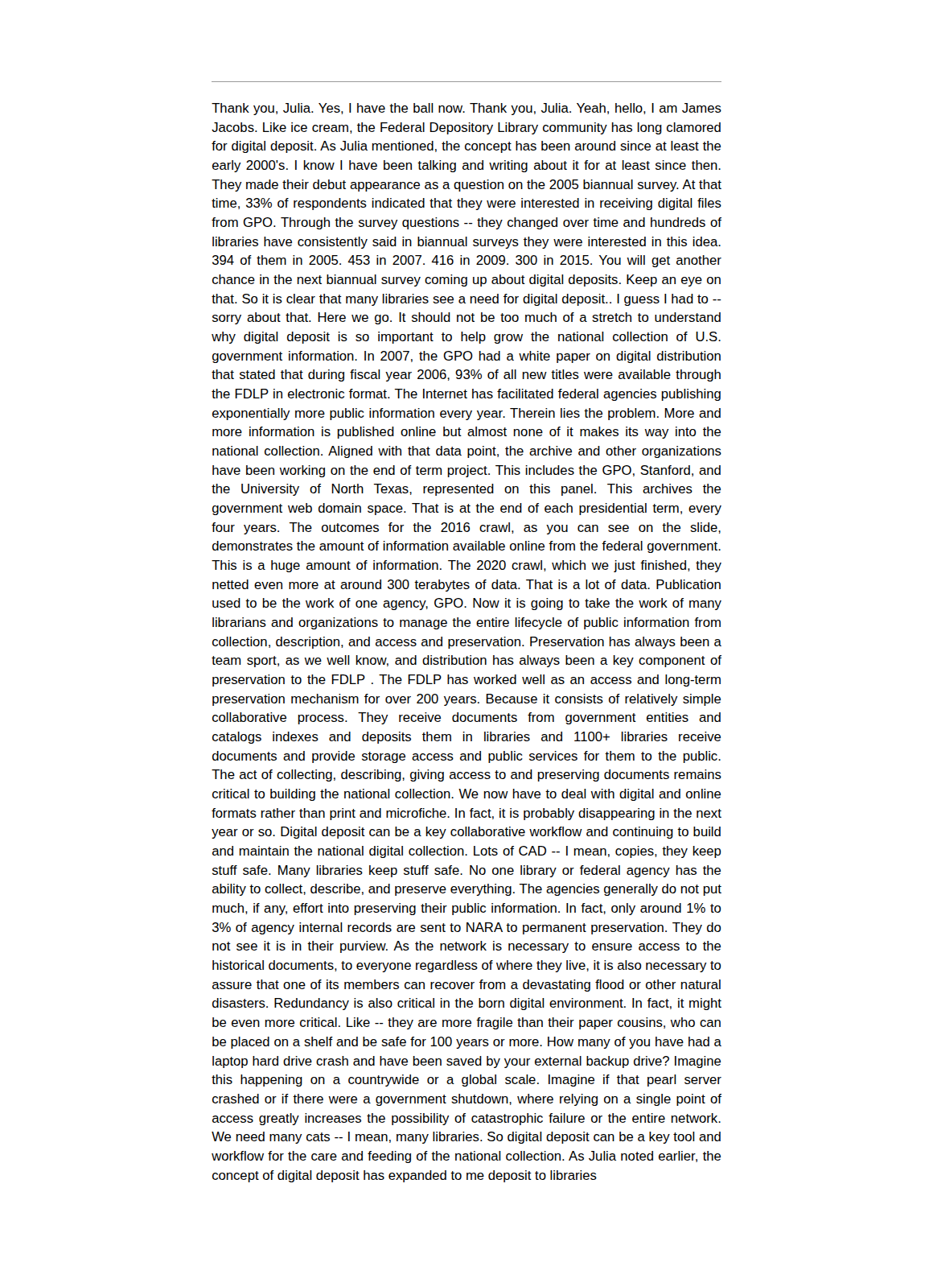Thank you, Julia. Yes, I have the ball now. Thank you, Julia. Yeah, hello, I am James Jacobs. Like ice cream, the Federal Depository Library community has long clamored for digital deposit. As Julia mentioned, the concept has been around since at least the early 2000's. I know I have been talking and writing about it for at least since then. They made their debut appearance as a question on the 2005 biannual survey. At that time, 33% of respondents indicated that they were interested in receiving digital files from GPO. Through the survey questions -- they changed over time and hundreds of libraries have consistently said in biannual surveys they were interested in this idea. 394 of them in 2005. 453 in 2007. 416 in 2009. 300 in 2015. You will get another chance in the next biannual survey coming up about digital deposits. Keep an eye on that. So it is clear that many libraries see a need for digital deposit.. I guess I had to -- sorry about that. Here we go. It should not be too much of a stretch to understand why digital deposit is so important to help grow the national collection of U.S. government information. In 2007, the GPO had a white paper on digital distribution that stated that during fiscal year 2006, 93% of all new titles were available through the FDLP in electronic format. The Internet has facilitated federal agencies publishing exponentially more public information every year. Therein lies the problem. More and more information is published online but almost none of it makes its way into the national collection. Aligned with that data point, the archive and other organizations have been working on the end of term project. This includes the GPO, Stanford, and the University of North Texas, represented on this panel. This archives the government web domain space. That is at the end of each presidential term, every four years. The outcomes for the 2016 crawl, as you can see on the slide, demonstrates the amount of information available online from the federal government. This is a huge amount of information. The 2020 crawl, which we just finished, they netted even more at around 300 terabytes of data. That is a lot of data. Publication used to be the work of one agency, GPO. Now it is going to take the work of many librarians and organizations to manage the entire lifecycle of public information from collection, description, and access and preservation. Preservation has always been a team sport, as we well know, and distribution has always been a key component of preservation to the FDLP . The FDLP has worked well as an access and long-term preservation mechanism for over 200 years. Because it consists of relatively simple collaborative process. They receive documents from government entities and catalogs indexes and deposits them in libraries and 1100+ libraries receive documents and provide storage access and public services for them to the public. The act of collecting, describing, giving access to and preserving documents remains critical to building the national collection. We now have to deal with digital and online formats rather than print and microfiche. In fact, it is probably disappearing in the next year or so. Digital deposit can be a key collaborative workflow and continuing to build and maintain the national digital collection. Lots of CAD -- I mean, copies, they keep stuff safe. Many libraries keep stuff safe. No one library or federal agency has the ability to collect, describe, and preserve everything. The agencies generally do not put much, if any, effort into preserving their public information. In fact, only around 1% to 3% of agency internal records are sent to NARA to permanent preservation. They do not see it is in their purview. As the network is necessary to ensure access to the historical documents, to everyone regardless of where they live, it is also necessary to assure that one of its members can recover from a devastating flood or other natural disasters. Redundancy is also critical in the born digital environment. In fact, it might be even more critical. Like -- they are more fragile than their paper cousins, who can be placed on a shelf and be safe for 100 years or more. How many of you have had a laptop hard drive crash and have been saved by your external backup drive? Imagine this happening on a countrywide or a global scale. Imagine if that pearl server crashed or if there were a government shutdown, where relying on a single point of access greatly increases the possibility of catastrophic failure or the entire network. We need many cats -- I mean, many libraries. So digital deposit can be a key tool and workflow for the care and feeding of the national collection. As Julia noted earlier, the concept of digital deposit has expanded to me deposit to libraries